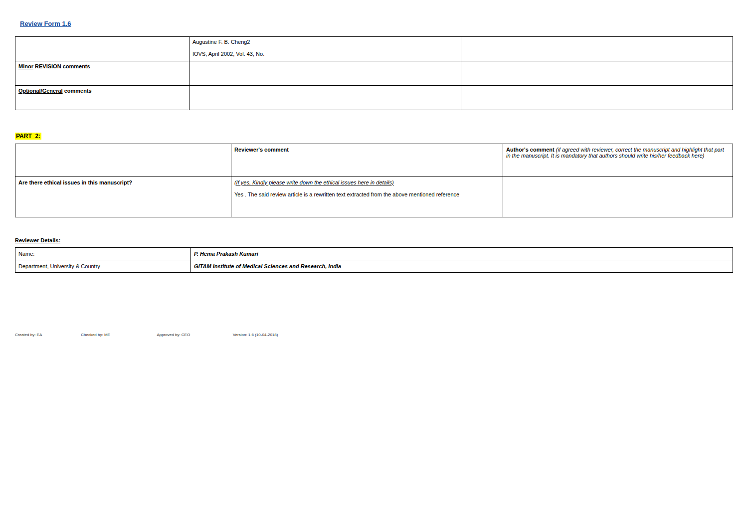Review Form 1.6
| | Augustine F. B. Cheng2 IOVS, April 2002, Vol. 43, No. | |
| Minor REVISION comments | | |
| Optional/General comments | | |
PART 2:
| | Reviewer's comment | Author's comment (if agreed with reviewer, correct the manuscript and highlight that part in the manuscript. It is mandatory that authors should write his/her feedback here) |
| Are there ethical issues in this manuscript? | (If yes, Kindly please write down the ethical issues here in details) Yes . The said review article is a rewritten text extracted from the above mentioned reference | |
Reviewer Details:
| Name: | P. Hema Prakash Kumari |
| Department, University & Country | GITAM Institute of Medical Sciences and Research, India |
Created by: EA Checked by: ME Approved by: CEO Version: 1.6 (10-04-2018)